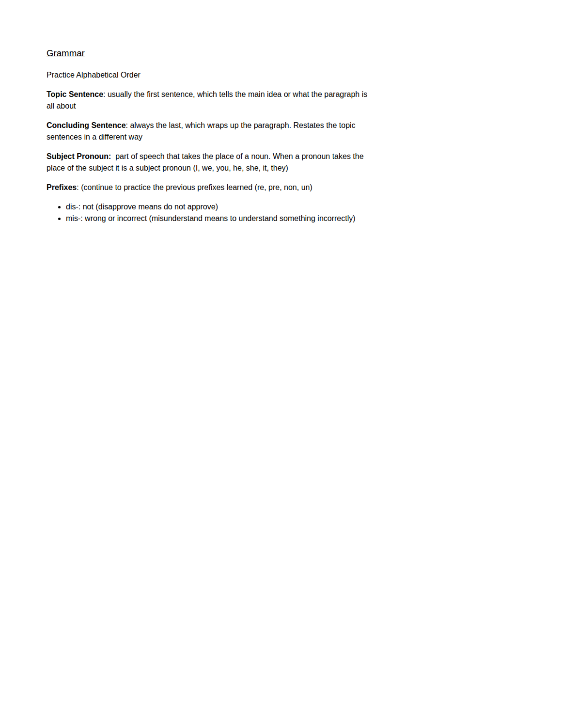Grammar
Practice Alphabetical Order
Topic Sentence: usually the first sentence, which tells the main idea or what the paragraph is all about
Concluding Sentence: always the last, which wraps up the paragraph. Restates the topic sentences in a different way
Subject Pronoun: part of speech that takes the place of a noun. When a pronoun takes the place of the subject it is a subject pronoun (I, we, you, he, she, it, they)
Prefixes: (continue to practice the previous prefixes learned (re, pre, non, un)
dis-: not (disapprove means do not approve)
mis-: wrong or incorrect (misunderstand means to understand something incorrectly)